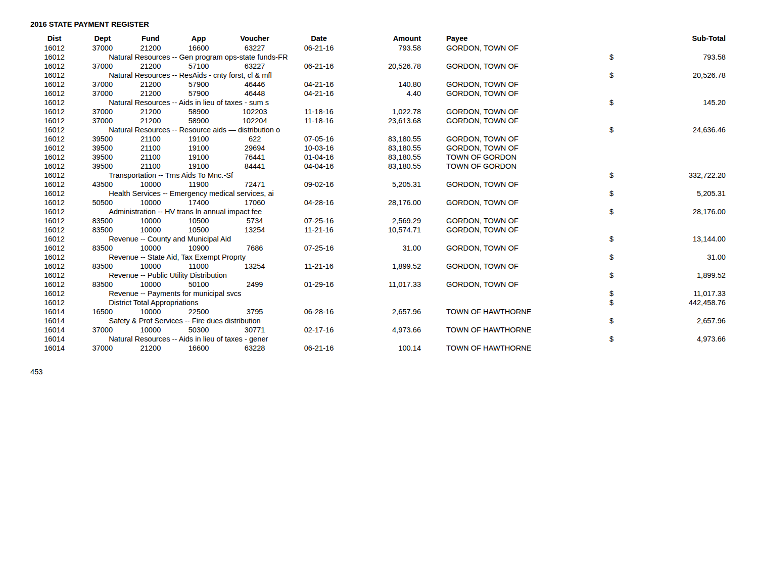2016 STATE PAYMENT REGISTER
| Dist | Dept | Fund | App | Voucher | Date | Amount | Payee | | Sub-Total |
| --- | --- | --- | --- | --- | --- | --- | --- | --- | --- |
| 16012 | 37000 | 21200 | 16600 | 63227 | 06-21-16 | 793.58 | GORDON, TOWN OF | | |
| 16012 | Natural Resources -- Gen program ops-state funds-FR | | | $ | 793.58 |
| 16012 | 37000 | 21200 | 57100 | 63227 | 06-21-16 | 20,526.78 | GORDON, TOWN OF | | |
| 16012 | Natural Resources -- ResAids - cnty forst, cl & mfl | | | $ | 20,526.78 |
| 16012 | 37000 | 21200 | 57900 | 46446 | 04-21-16 | 140.80 | GORDON, TOWN OF | | |
| 16012 | 37000 | 21200 | 57900 | 46448 | 04-21-16 | 4.40 | GORDON, TOWN OF | | |
| 16012 | Natural Resources -- Aids in lieu of taxes - sum s | | | $ | 145.20 |
| 16012 | 37000 | 21200 | 58900 | 102203 | 11-18-16 | 1,022.78 | GORDON, TOWN OF | | |
| 16012 | 37000 | 21200 | 58900 | 102204 | 11-18-16 | 23,613.68 | GORDON, TOWN OF | | |
| 16012 | Natural Resources -- Resource aids — distribution o | | | $ | 24,636.46 |
| 16012 | 39500 | 21100 | 19100 | 622 | 07-05-16 | 83,180.55 | GORDON, TOWN OF | | |
| 16012 | 39500 | 21100 | 19100 | 29694 | 10-03-16 | 83,180.55 | GORDON, TOWN OF | | |
| 16012 | 39500 | 21100 | 19100 | 76441 | 01-04-16 | 83,180.55 | TOWN OF GORDON | | |
| 16012 | 39500 | 21100 | 19100 | 84441 | 04-04-16 | 83,180.55 | TOWN OF GORDON | | |
| 16012 | Transportation -- Trns Aids To Mnc.-Sf | | | $ | 332,722.20 |
| 16012 | 43500 | 10000 | 11900 | 72471 | 09-02-16 | 5,205.31 | GORDON, TOWN OF | | |
| 16012 | Health Services -- Emergency medical services, ai | | | $ | 5,205.31 |
| 16012 | 50500 | 10000 | 17400 | 17060 | 04-28-16 | 28,176.00 | GORDON, TOWN OF | | |
| 16012 | Administration -- HV trans ln annual impact fee | | | $ | 28,176.00 |
| 16012 | 83500 | 10000 | 10500 | 5734 | 07-25-16 | 2,569.29 | GORDON, TOWN OF | | |
| 16012 | 83500 | 10000 | 10500 | 13254 | 11-21-16 | 10,574.71 | GORDON, TOWN OF | | |
| 16012 | Revenue -- County and Municipal Aid | | | $ | 13,144.00 |
| 16012 | 83500 | 10000 | 10900 | 7686 | 07-25-16 | 31.00 | GORDON, TOWN OF | | |
| 16012 | Revenue -- State Aid, Tax Exempt Proprty | | | $ | 31.00 |
| 16012 | 83500 | 10000 | 11000 | 13254 | 11-21-16 | 1,899.52 | GORDON, TOWN OF | | |
| 16012 | Revenue -- Public Utility Distribution | | | $ | 1,899.52 |
| 16012 | 83500 | 10000 | 50100 | 2499 | 01-29-16 | 11,017.33 | GORDON, TOWN OF | | |
| 16012 | Revenue -- Payments for municipal svcs | | | $ | 11,017.33 |
| 16012 | District Total Appropriations | | | $ | 442,458.76 |
| 16014 | 16500 | 10000 | 22500 | 3795 | 06-28-16 | 2,657.96 | TOWN OF HAWTHORNE | | |
| 16014 | Safety & Prof Services -- Fire dues distribution | | | $ | 2,657.96 |
| 16014 | 37000 | 10000 | 50300 | 30771 | 02-17-16 | 4,973.66 | TOWN OF HAWTHORNE | | |
| 16014 | Natural Resources -- Aids in lieu of taxes - gener | | | $ | 4,973.66 |
| 16014 | 37000 | 21200 | 16600 | 63228 | 06-21-16 | 100.14 | TOWN OF HAWTHORNE | | |
453